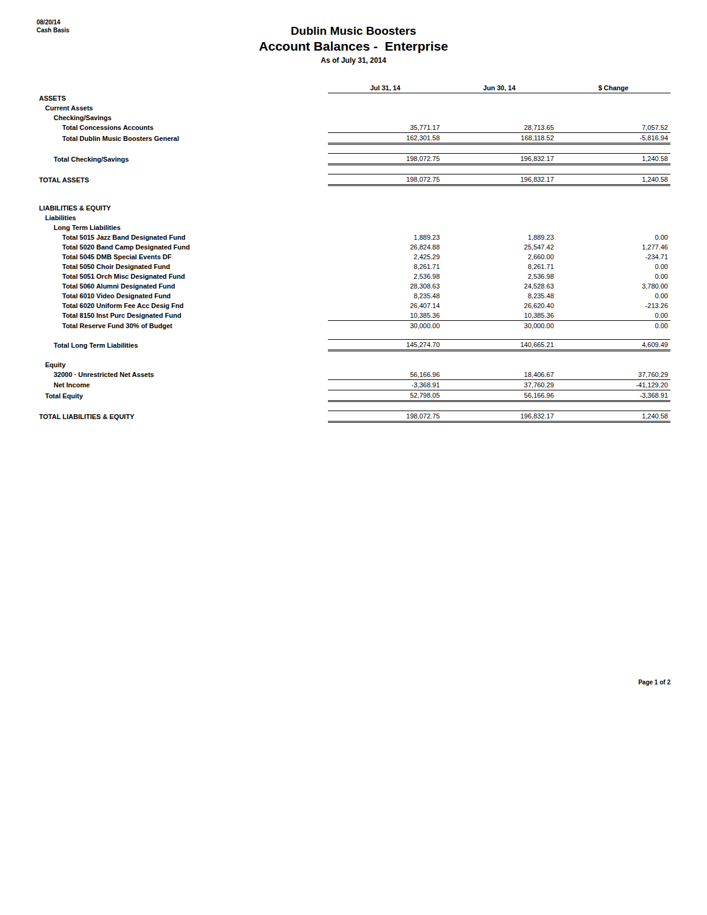08/20/14
Cash Basis
Dublin Music Boosters
Account Balances - Enterprise
As of July 31, 2014
| | Jul 31, 14 | Jun 30, 14 | $ Change |
| ASSETS | | | |
| Current Assets | | | |
| Checking/Savings | | | |
| Total Concessions Accounts | 35,771.17 | 28,713.65 | 7,057.52 |
| Total Dublin Music Boosters General | 162,301.58 | 168,118.52 | -5,816.94 |
| Total Checking/Savings | 198,072.75 | 196,832.17 | 1,240.58 |
| TOTAL ASSETS | 198,072.75 | 196,832.17 | 1,240.58 |
| LIABILITIES & EQUITY | | | |
| Liabilities | | | |
| Long Term Liabilities | | | |
| Total 5015 Jazz Band Designated Fund | 1,889.23 | 1,889.23 | 0.00 |
| Total 5020 Band Camp Designated Fund | 26,824.88 | 25,547.42 | 1,277.46 |
| Total 5045 DMB Special Events DF | 2,425.29 | 2,660.00 | -234.71 |
| Total 5050 Choir Designated Fund | 8,261.71 | 8,261.71 | 0.00 |
| Total 5051 Orch Misc Designated Fund | 2,536.98 | 2,536.98 | 0.00 |
| Total 5060 Alumni Designated Fund | 28,308.63 | 24,528.63 | 3,780.00 |
| Total 6010 Video Designated Fund | 8,235.48 | 8,235.48 | 0.00 |
| Total 6020 Uniform Fee Acc Desig Fnd | 26,407.14 | 26,620.40 | -213.26 |
| Total 8150 Inst Purc Designated Fund | 10,385.36 | 10,385.36 | 0.00 |
| Total Reserve Fund 30% of Budget | 30,000.00 | 30,000.00 | 0.00 |
| Total Long Term Liabilities | 145,274.70 | 140,665.21 | 4,609.49 |
| Equity | | | |
| 32000 · Unrestricted Net Assets | 56,166.96 | 18,406.67 | 37,760.29 |
| Net Income | -3,368.91 | 37,760.29 | -41,129.20 |
| Total Equity | 52,798.05 | 56,166.96 | -3,368.91 |
| TOTAL LIABILITIES & EQUITY | 198,072.75 | 196,832.17 | 1,240.58 |
Page 1 of 2